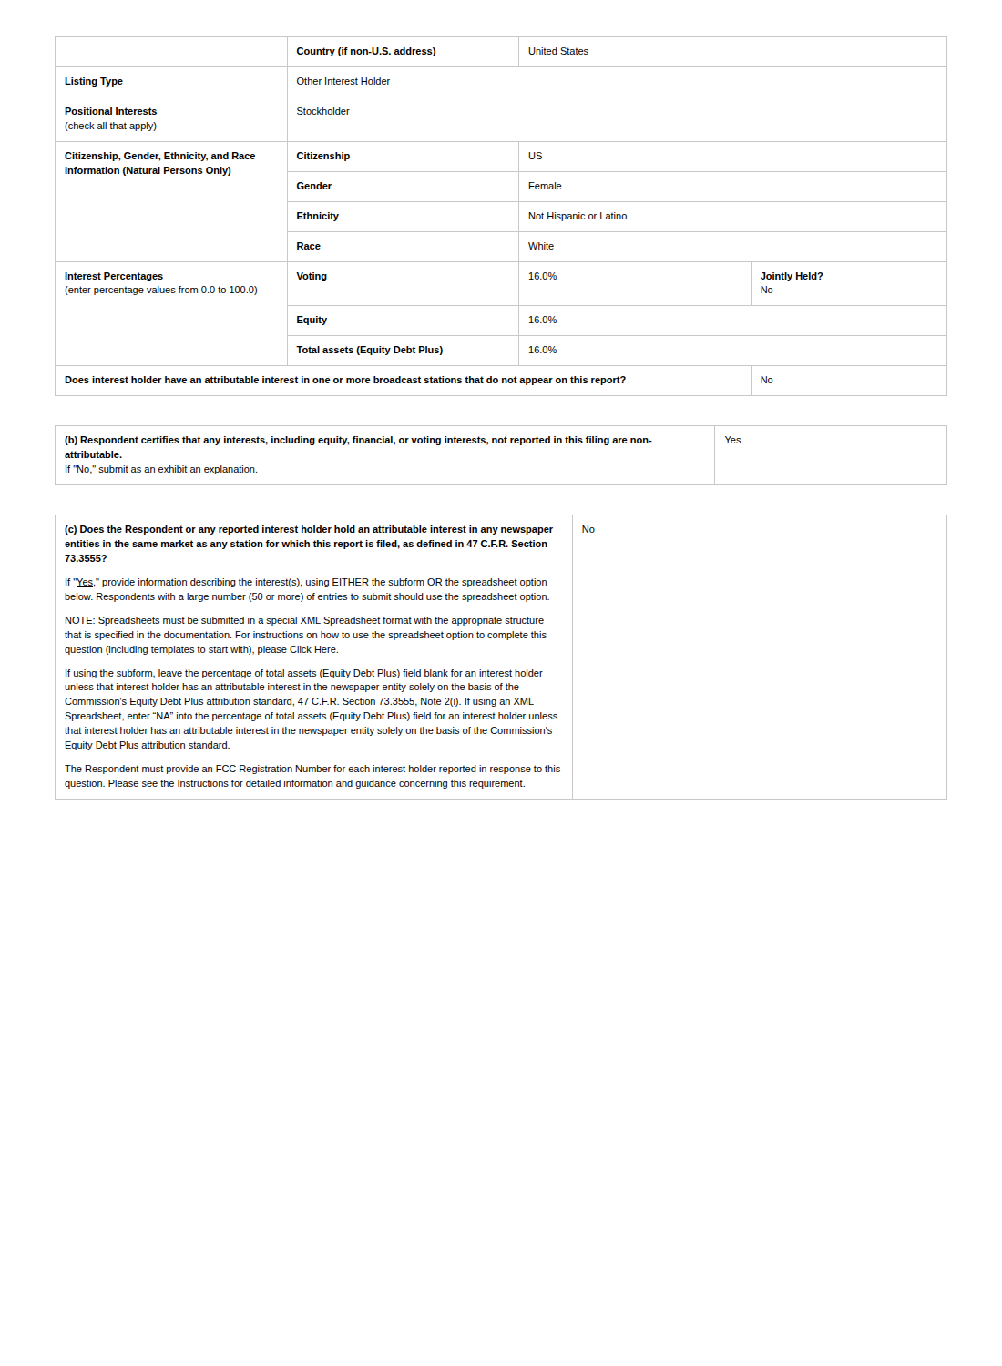| | Country (if non-U.S. address) | United States |
| Listing Type | Other Interest Holder |
| Positional Interests (check all that apply) | Stockholder |
| Citizenship, Gender, Ethnicity, and Race Information (Natural Persons Only) | Citizenship | US |
| Gender | Female |
| Ethnicity | Not Hispanic or Latino |
| Race | White |
| Interest Percentages (enter percentage values from 0.0 to 100.0) | Voting | 16.0% | Jointly Held? No |
| Equity | 16.0% |
| Total assets (Equity Debt Plus) | 16.0% |
| Does interest holder have an attributable interest in one or more broadcast stations that do not appear on this report? | No |
| (b) Respondent certifies that any interests, including equity, financial, or voting interests, not reported in this filing are non-attributable. If "No," submit as an exhibit an explanation. | Yes |
| (c) Does the Respondent or any reported interest holder hold an attributable interest in any newspaper entities in the same market as any station for which this report is filed, as defined in 47 C.F.R. Section 73.3555? If " Yes ," provide information describing the interest(s), using EITHER the subform OR the spreadsheet option below. Respondents with a large number (50 or more) of entries to submit should use the spreadsheet option. NOTE: Spreadsheets must be submitted in a special XML Spreadsheet format with the appropriate structure that is specified in the documentation. For instructions on how to use the spreadsheet option to complete this question (including templates to start with), please Click Here. If using the subform, leave the percentage of total assets (Equity Debt Plus) field blank for an interest holder unless that interest holder has an attributable interest in the newspaper entity solely on the basis of the Commission's Equity Debt Plus attribution standard, 47 C.F.R. Section 73.3555, Note 2(i). If using an XML Spreadsheet, enter “NA” into the percentage of total assets (Equity Debt Plus) field for an interest holder unless that interest holder has an attributable interest in the newspaper entity solely on the basis of the Commission's Equity Debt Plus attribution standard. The Respondent must provide an FCC Registration Number for each interest holder reported in response to this question. Please see the Instructions for detailed information and guidance concerning this requirement. | No |